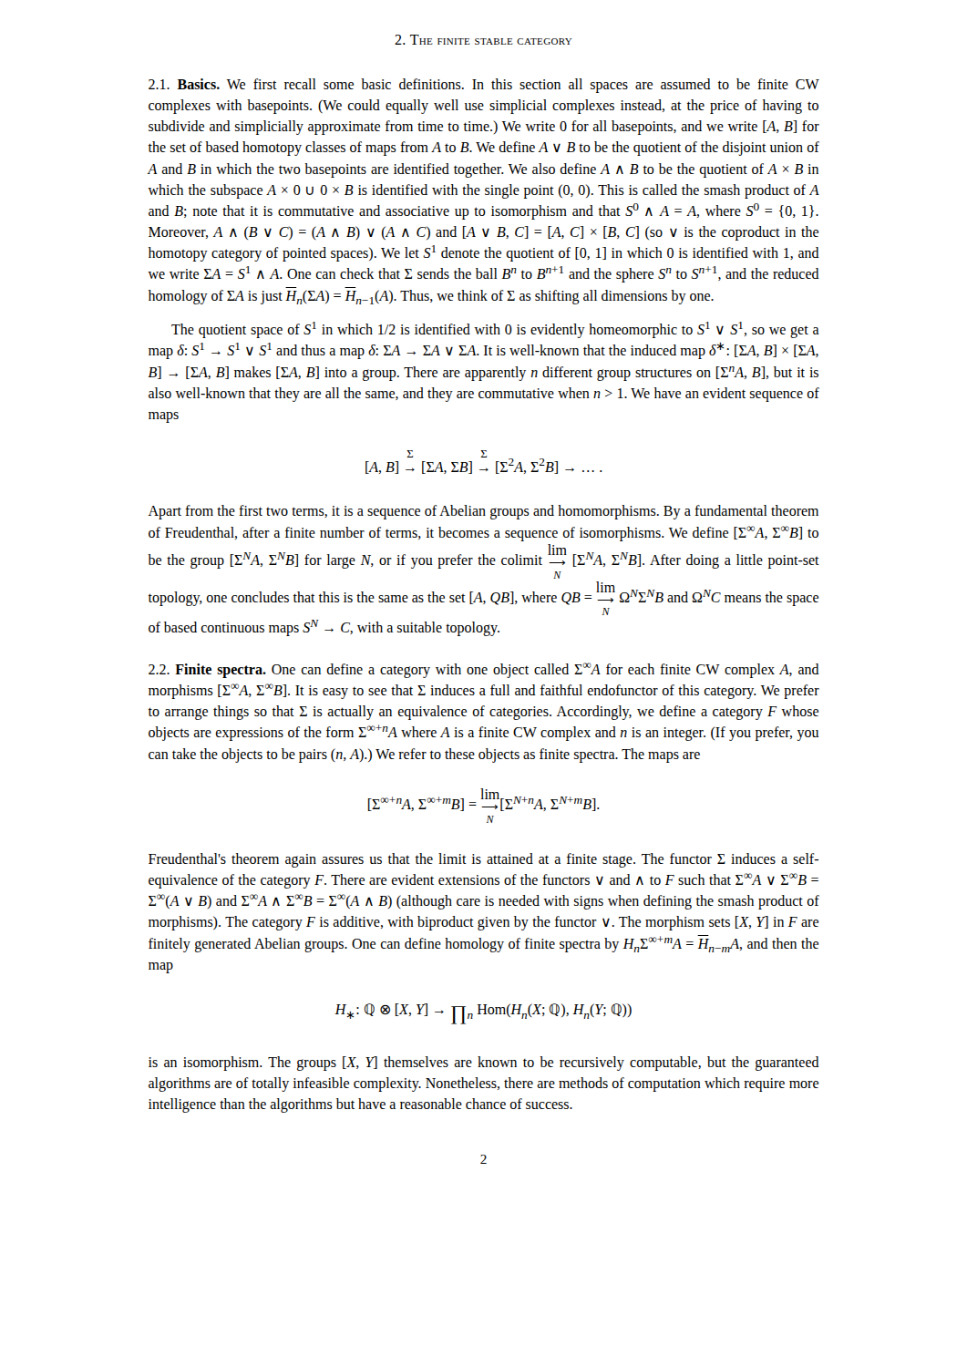2. The finite stable category
2.1. Basics. We first recall some basic definitions. In this section all spaces are assumed to be finite CW complexes with basepoints. (We could equally well use simplicial complexes instead, at the price of having to subdivide and simplicially approximate from time to time.) We write 0 for all basepoints, and we write [A, B] for the set of based homotopy classes of maps from A to B. We define A ∨ B to be the quotient of the disjoint union of A and B in which the two basepoints are identified together. We also define A ∧ B to be the quotient of A × B in which the subspace A × 0 ∪ 0 × B is identified with the single point (0, 0). This is called the smash product of A and B; note that it is commutative and associative up to isomorphism and that S0 ∧ A = A, where S0 = {0, 1}. Moreover, A ∧ (B ∨ C) = (A ∧ B) ∨ (A ∧ C) and [A ∨ B, C] = [A, C] × [B, C] (so ∨ is the coproduct in the homotopy category of pointed spaces). We let S1 denote the quotient of [0, 1] in which 0 is identified with 1, and we write ΣA = S1 ∧ A. One can check that Σ sends the ball Bn to Bn+1 and the sphere Sn to Sn+1, and the reduced homology of ΣA is just Hn(ΣA) = Hn−1(A). Thus, we think of Σ as shifting all dimensions by one.
The quotient space of S1 in which 1/2 is identified with 0 is evidently homeomorphic to S1 ∨ S1, so we get a map δ: S1 → S1 ∨ S1 and thus a map δ: ΣA → ΣA ∨ ΣA. It is well-known that the induced map δ∗: [ΣA, B] × [ΣA, B] → [ΣA, B] makes [ΣA, B] into a group. There are apparently n different group structures on [ΣnA, B], but it is also well-known that they are all the same, and they are commutative when n > 1. We have an evident sequence of maps
[A, B] Σ→ [ΣA, ΣB] Σ→ [Σ2A, Σ2B] → … .
Apart from the first two terms, it is a sequence of Abelian groups and homomorphisms. By a fundamental theorem of Freudenthal, after a finite number of terms, it becomes a sequence of isomorphisms. We define [Σ∞A, Σ∞B] to be the group [ΣNA, ΣNB] for large N, or if you prefer the colimit lim⟶N [ΣNA, ΣNB]. After doing a little point-set topology, one concludes that this is the same as the set [A, QB], where QB = lim⟶N ΩNΣNB and ΩNC means the space of based continuous maps SN → C, with a suitable topology.
2.2. Finite spectra. One can define a category with one object called Σ∞A for each finite CW complex A, and morphisms [Σ∞A, Σ∞B]. It is easy to see that Σ induces a full and faithful endofunctor of this category. We prefer to arrange things so that Σ is actually an equivalence of categories. Accordingly, we define a category F whose objects are expressions of the form Σ∞+nA where A is a finite CW complex and n is an integer. (If you prefer, you can take the objects to be pairs (n, A).) We refer to these objects as finite spectra. The maps are
[Σ∞+nA, Σ∞+mB] = lim⟶N[ΣN+nA, ΣN+mB].
Freudenthal's theorem again assures us that the limit is attained at a finite stage. The functor Σ induces a self-equivalence of the category F. There are evident extensions of the functors ∨ and ∧ to F such that Σ∞A ∨ Σ∞B = Σ∞(A ∨ B) and Σ∞A ∧ Σ∞B = Σ∞(A ∧ B) (although care is needed with signs when defining the smash product of morphisms). The category F is additive, with biproduct given by the functor ∨. The morphism sets [X, Y] in F are finitely generated Abelian groups. One can define homology of finite spectra by HnΣ∞+mA = Hn−mA, and then the map
H∗: ℚ ⊗ [X, Y] → ∏n Hom(Hn(X; ℚ), Hn(Y; ℚ))
is an isomorphism. The groups [X, Y] themselves are known to be recursively computable, but the guaranteed algorithms are of totally infeasible complexity. Nonetheless, there are methods of computation which require more intelligence than the algorithms but have a reasonable chance of success.
2